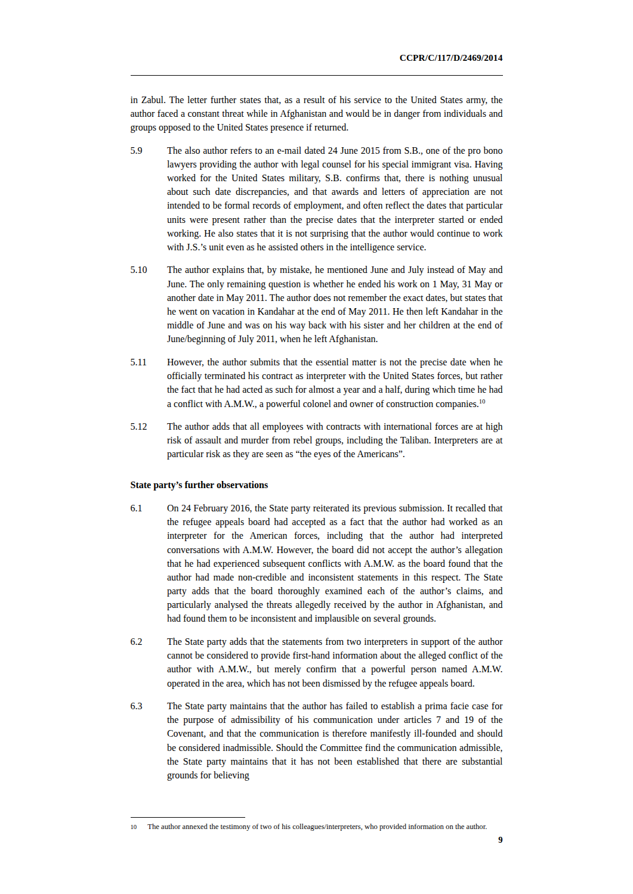CCPR/C/117/D/2469/2014
in Zabul. The letter further states that, as a result of his service to the United States army, the author faced a constant threat while in Afghanistan and would be in danger from individuals and groups opposed to the United States presence if returned.
5.9
The also author refers to an e-mail dated 24 June 2015 from S.B., one of the pro bono lawyers providing the author with legal counsel for his special immigrant visa. Having worked for the United States military, S.B. confirms that, there is nothing unusual about such date discrepancies, and that awards and letters of appreciation are not intended to be formal records of employment, and often reflect the dates that particular units were present rather than the precise dates that the interpreter started or ended working. He also states that it is not surprising that the author would continue to work with J.S.’s unit even as he assisted others in the intelligence service.
5.10
The author explains that, by mistake, he mentioned June and July instead of May and June. The only remaining question is whether he ended his work on 1 May, 31 May or another date in May 2011. The author does not remember the exact dates, but states that he went on vacation in Kandahar at the end of May 2011. He then left Kandahar in the middle of June and was on his way back with his sister and her children at the end of June/beginning of July 2011, when he left Afghanistan.
5.11
However, the author submits that the essential matter is not the precise date when he officially terminated his contract as interpreter with the United States forces, but rather the fact that he had acted as such for almost a year and a half, during which time he had a conflict with A.M.W., a powerful colonel and owner of construction companies.10
5.12
The author adds that all employees with contracts with international forces are at high risk of assault and murder from rebel groups, including the Taliban. Interpreters are at particular risk as they are seen as “the eyes of the Americans”.
State party’s further observations
6.1
On 24 February 2016, the State party reiterated its previous submission. It recalled that the refugee appeals board had accepted as a fact that the author had worked as an interpreter for the American forces, including that the author had interpreted conversations with A.M.W. However, the board did not accept the author’s allegation that he had experienced subsequent conflicts with A.M.W. as the board found that the author had made non-credible and inconsistent statements in this respect. The State party adds that the board thoroughly examined each of the author’s claims, and particularly analysed the threats allegedly received by the author in Afghanistan, and had found them to be inconsistent and implausible on several grounds.
6.2
The State party adds that the statements from two interpreters in support of the author cannot be considered to provide first-hand information about the alleged conflict of the author with A.M.W., but merely confirm that a powerful person named A.M.W. operated in the area, which has not been dismissed by the refugee appeals board.
6.3
The State party maintains that the author has failed to establish a prima facie case for the purpose of admissibility of his communication under articles 7 and 19 of the Covenant, and that the communication is therefore manifestly ill-founded and should be considered inadmissible. Should the Committee find the communication admissible, the State party maintains that it has not been established that there are substantial grounds for believing
10
The author annexed the testimony of two of his colleagues/interpreters, who provided information on the author.
9